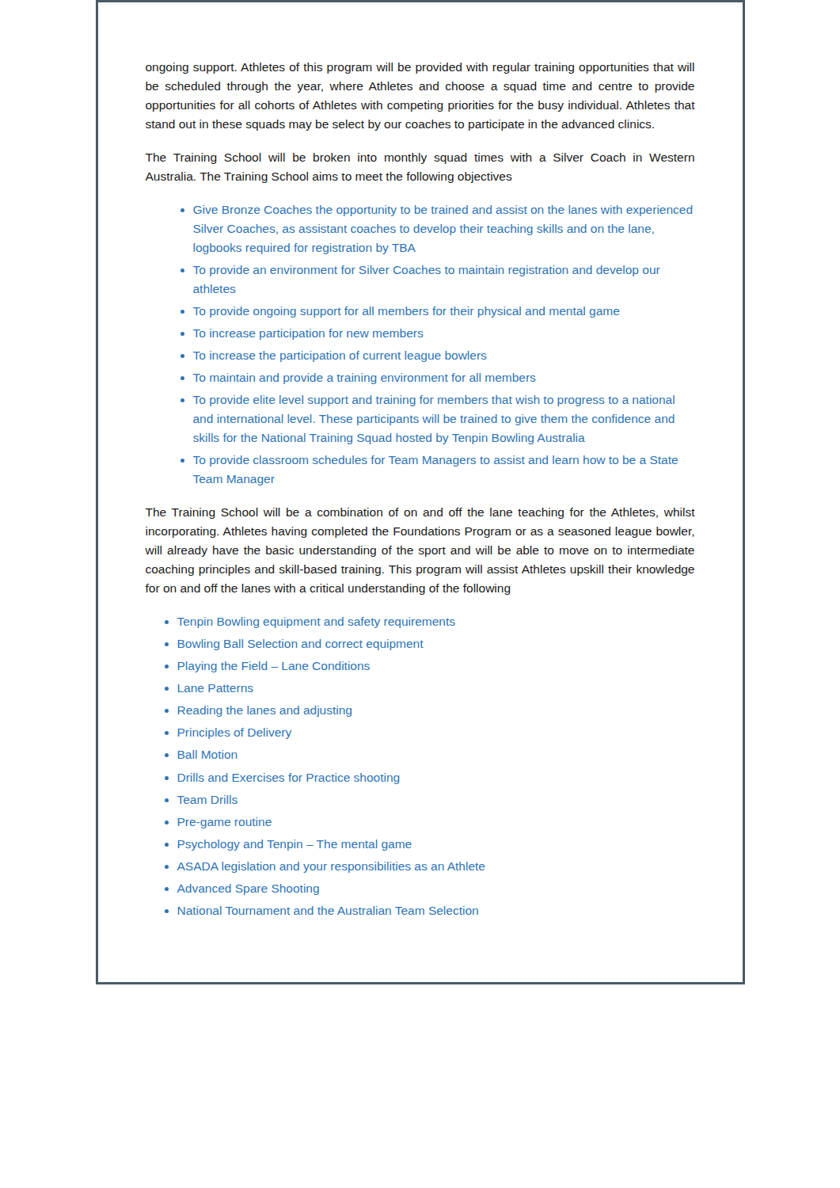ongoing support. Athletes of this program will be provided with regular training opportunities that will be scheduled through the year, where Athletes and choose a squad time and centre to provide opportunities for all cohorts of Athletes with competing priorities for the busy individual. Athletes that stand out in these squads may be select by our coaches to participate in the advanced clinics.
The Training School will be broken into monthly squad times with a Silver Coach in Western Australia. The Training School aims to meet the following objectives
Give Bronze Coaches the opportunity to be trained and assist on the lanes with experienced Silver Coaches, as assistant coaches to develop their teaching skills and on the lane, logbooks required for registration by TBA
To provide an environment for Silver Coaches to maintain registration and develop our athletes
To provide ongoing support for all members for their physical and mental game
To increase participation for new members
To increase the participation of current league bowlers
To maintain and provide a training environment for all members
To provide elite level support and training for members that wish to progress to a national and international level. These participants will be trained to give them the confidence and skills for the National Training Squad hosted by Tenpin Bowling Australia
To provide classroom schedules for Team Managers to assist and learn how to be a State Team Manager
The Training School will be a combination of on and off the lane teaching for the Athletes, whilst incorporating. Athletes having completed the Foundations Program or as a seasoned league bowler, will already have the basic understanding of the sport and will be able to move on to intermediate coaching principles and skill-based training. This program will assist Athletes upskill their knowledge for on and off the lanes with a critical understanding of the following
Tenpin Bowling equipment and safety requirements
Bowling Ball Selection and correct equipment
Playing the Field – Lane Conditions
Lane Patterns
Reading the lanes and adjusting
Principles of Delivery
Ball Motion
Drills and Exercises for Practice shooting
Team Drills
Pre-game routine
Psychology and Tenpin – The mental game
ASADA legislation and your responsibilities as an Athlete
Advanced Spare Shooting
National Tournament and the Australian Team Selection